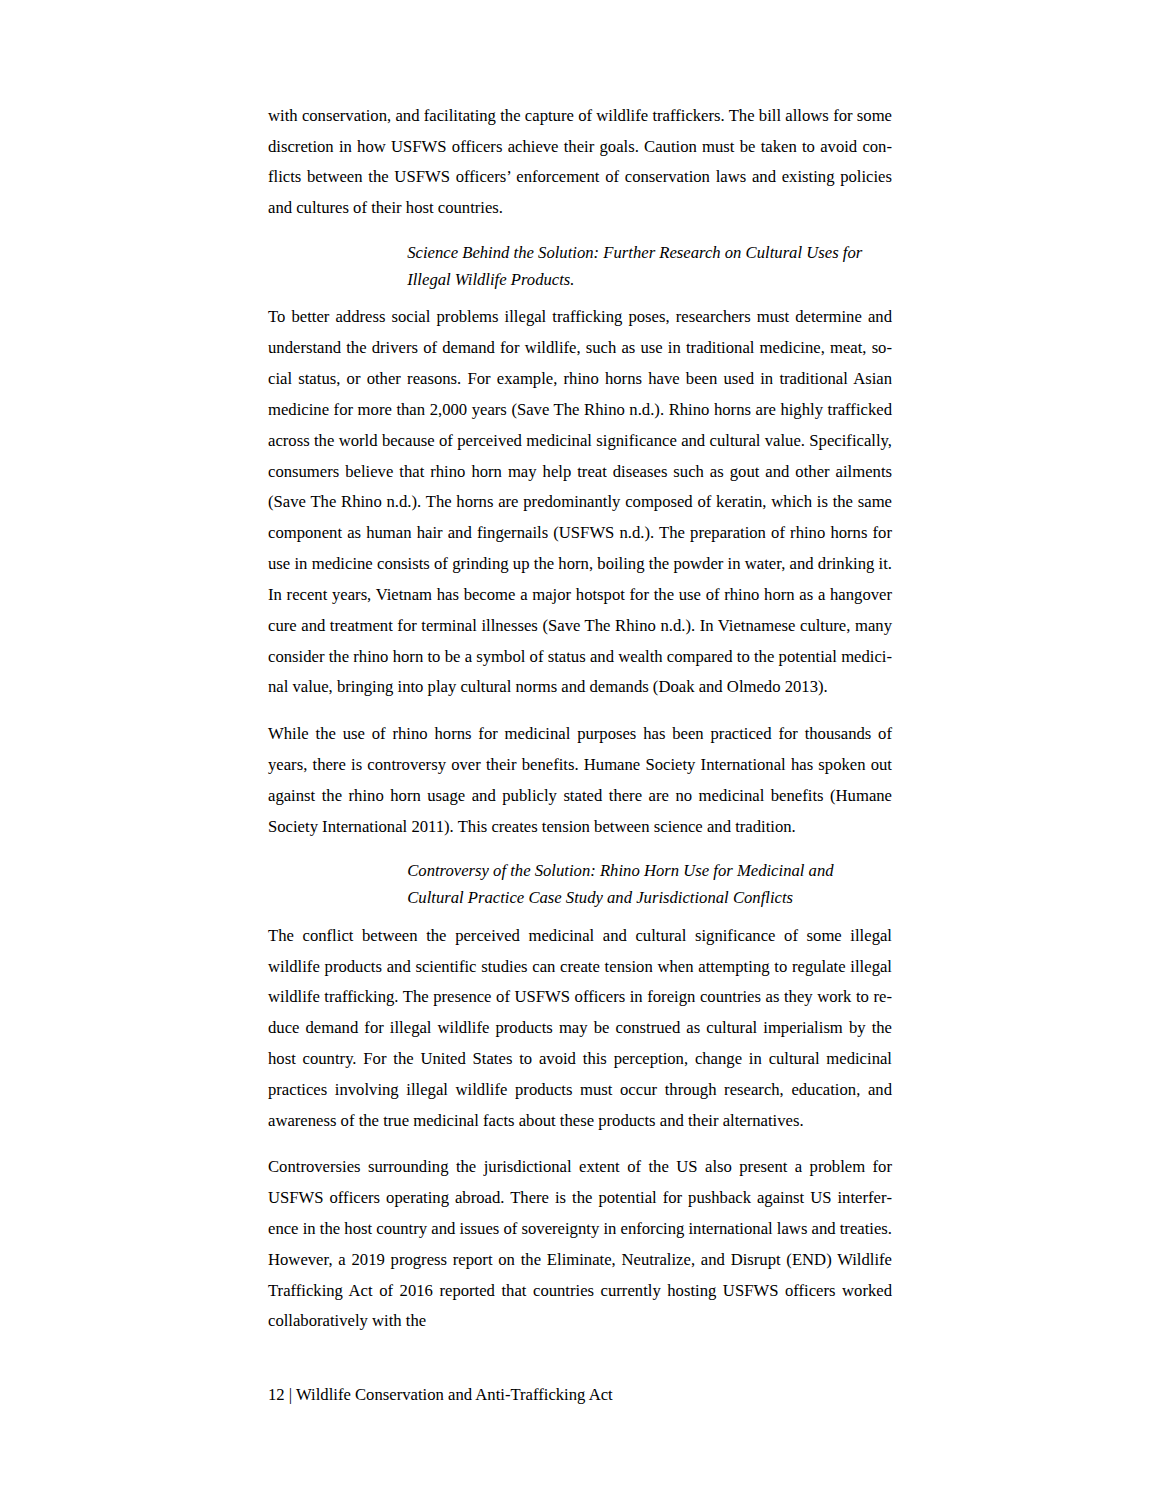with conservation, and facilitating the capture of wildlife traffickers. The bill allows for some discretion in how USFWS officers achieve their goals. Caution must be taken to avoid conflicts between the USFWS officers’ enforcement of conservation laws and existing policies and cultures of their host countries.
Science Behind the Solution: Further Research on Cultural Uses for Illegal Wildlife Products.
To better address social problems illegal trafficking poses, researchers must determine and understand the drivers of demand for wildlife, such as use in traditional medicine, meat, social status, or other reasons. For example, rhino horns have been used in traditional Asian medicine for more than 2,000 years (Save The Rhino n.d.). Rhino horns are highly trafficked across the world because of perceived medicinal significance and cultural value. Specifically, consumers believe that rhino horn may help treat diseases such as gout and other ailments (Save The Rhino n.d.). The horns are predominantly composed of keratin, which is the same component as human hair and fingernails (USFWS n.d.). The preparation of rhino horns for use in medicine consists of grinding up the horn, boiling the powder in water, and drinking it. In recent years, Vietnam has become a major hotspot for the use of rhino horn as a hangover cure and treatment for terminal illnesses (Save The Rhino n.d.). In Vietnamese culture, many consider the rhino horn to be a symbol of status and wealth compared to the potential medicinal value, bringing into play cultural norms and demands (Doak and Olmedo 2013).
While the use of rhino horns for medicinal purposes has been practiced for thousands of years, there is controversy over their benefits. Humane Society International has spoken out against the rhino horn usage and publicly stated there are no medicinal benefits (Humane Society International 2011). This creates tension between science and tradition.
Controversy of the Solution: Rhino Horn Use for Medicinal and Cultural Practice Case Study and Jurisdictional Conflicts
The conflict between the perceived medicinal and cultural significance of some illegal wildlife products and scientific studies can create tension when attempting to regulate illegal wildlife trafficking. The presence of USFWS officers in foreign countries as they work to reduce demand for illegal wildlife products may be construed as cultural imperialism by the host country. For the United States to avoid this perception, change in cultural medicinal practices involving illegal wildlife products must occur through research, education, and awareness of the true medicinal facts about these products and their alternatives.
Controversies surrounding the jurisdictional extent of the US also present a problem for USFWS officers operating abroad. There is the potential for pushback against US interference in the host country and issues of sovereignty in enforcing international laws and treaties. However, a 2019 progress report on the Eliminate, Neutralize, and Disrupt (END) Wildlife Trafficking Act of 2016 reported that countries currently hosting USFWS officers worked collaboratively with the
12 | Wildlife Conservation and Anti-Trafficking Act